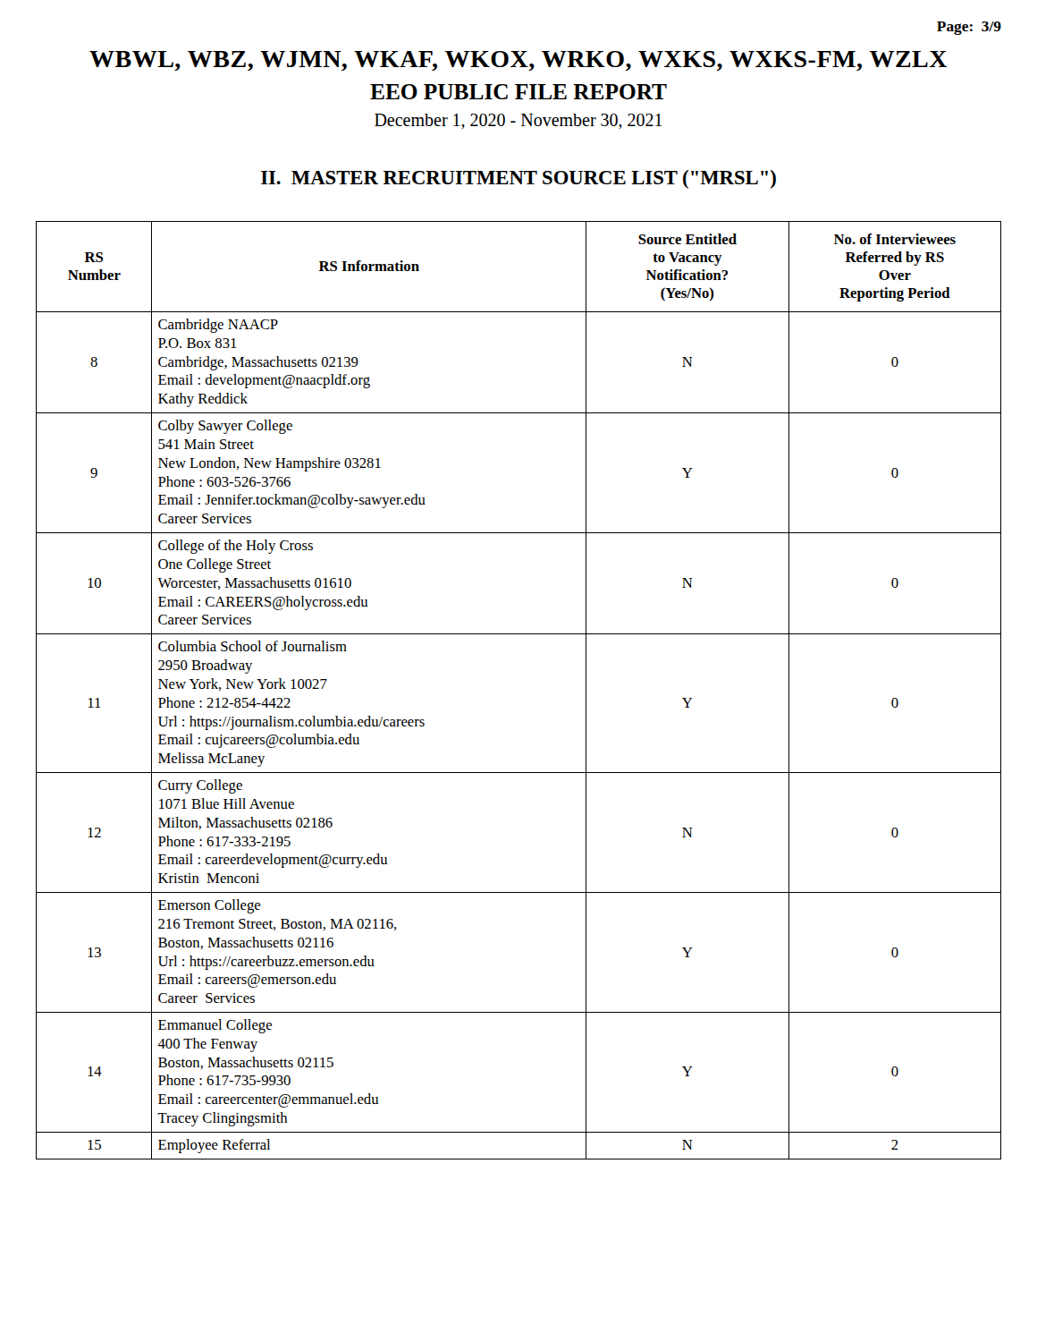Page: 3/9
WBWL, WBZ, WJMN, WKAF, WKOX, WRKO, WXKS, WXKS-FM, WZLX
EEO PUBLIC FILE REPORT
December 1, 2020 - November 30, 2021
II. MASTER RECRUITMENT SOURCE LIST ("MRSL")
| RS Number | RS Information | Source Entitled to Vacancy Notification? (Yes/No) | No. of Interviewees Referred by RS Over Reporting Period |
| --- | --- | --- | --- |
| 8 | Cambridge NAACP P.O. Box 831 Cambridge, Massachusetts 02139 Email : development@naacpldf.org Kathy Reddick | N | 0 |
| 9 | Colby Sawyer College 541 Main Street New London, New Hampshire 03281 Phone : 603-526-3766 Email : Jennifer.tockman@colby-sawyer.edu Career Services | Y | 0 |
| 10 | College of the Holy Cross One College Street Worcester, Massachusetts 01610 Email : CAREERS@holycross.edu Career Services | N | 0 |
| 11 | Columbia School of Journalism 2950 Broadway New York, New York 10027 Phone : 212-854-4422 Url : https://journalism.columbia.edu/careers Email : cujcareers@columbia.edu Melissa McLaney | Y | 0 |
| 12 | Curry College 1071 Blue Hill Avenue Milton, Massachusetts 02186 Phone : 617-333-2195 Email : careerdevelopment@curry.edu Kristin Menconi | N | 0 |
| 13 | Emerson College 216 Tremont Street, Boston, MA 02116, Boston, Massachusetts 02116 Url : https://careerbuzz.emerson.edu Email : careers@emerson.edu Career Services | Y | 0 |
| 14 | Emmanuel College 400 The Fenway Boston, Massachusetts 02115 Phone : 617-735-9930 Email : careercenter@emmanuel.edu Tracey Clingingsmith | Y | 0 |
| 15 | Employee Referral | N | 2 |